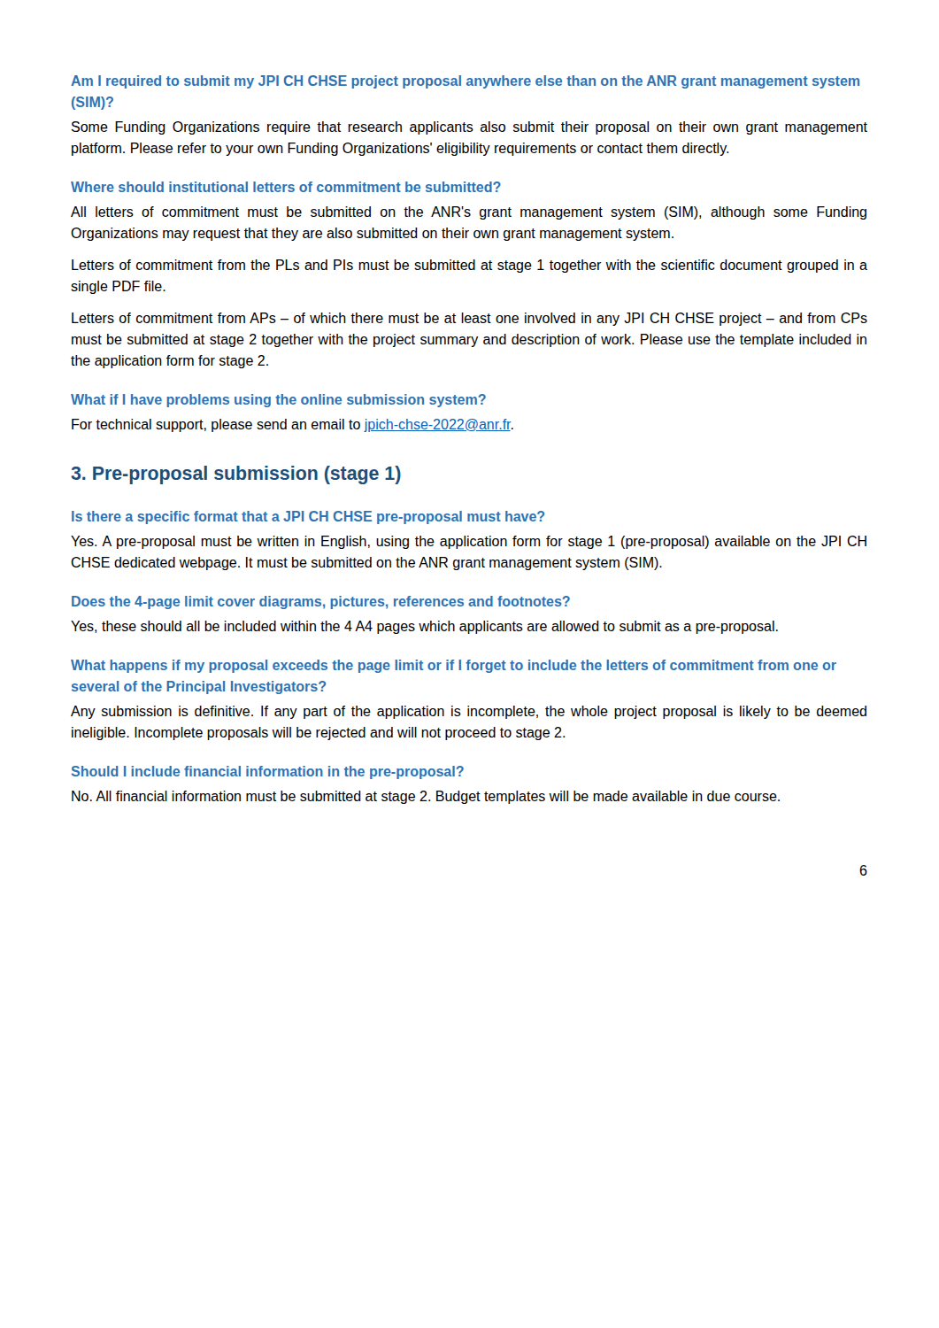Am I required to submit my JPI CH CHSE project proposal anywhere else than on the ANR grant management system (SIM)?
Some Funding Organizations require that research applicants also submit their proposal on their own grant management platform. Please refer to your own Funding Organizations' eligibility requirements or contact them directly.
Where should institutional letters of commitment be submitted?
All letters of commitment must be submitted on the ANR's grant management system (SIM), although some Funding Organizations may request that they are also submitted on their own grant management system.
Letters of commitment from the PLs and PIs must be submitted at stage 1 together with the scientific document grouped in a single PDF file.
Letters of commitment from APs – of which there must be at least one involved in any JPI CH CHSE project – and from CPs must be submitted at stage 2 together with the project summary and description of work. Please use the template included in the application form for stage 2.
What if I have problems using the online submission system?
For technical support, please send an email to jpich-chse-2022@anr.fr.
3. Pre-proposal submission (stage 1)
Is there a specific format that a JPI CH CHSE pre-proposal must have?
Yes. A pre-proposal must be written in English, using the application form for stage 1 (pre-proposal) available on the JPI CH CHSE dedicated webpage. It must be submitted on the ANR grant management system (SIM).
Does the 4-page limit cover diagrams, pictures, references and footnotes?
Yes, these should all be included within the 4 A4 pages which applicants are allowed to submit as a pre-proposal.
What happens if my proposal exceeds the page limit or if I forget to include the letters of commitment from one or several of the Principal Investigators?
Any submission is definitive. If any part of the application is incomplete, the whole project proposal is likely to be deemed ineligible. Incomplete proposals will be rejected and will not proceed to stage 2.
Should I include financial information in the pre-proposal?
No. All financial information must be submitted at stage 2. Budget templates will be made available in due course.
6